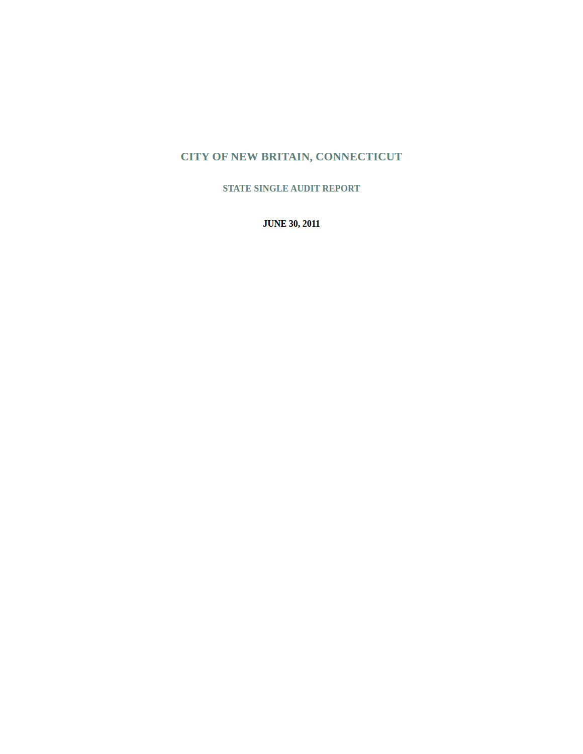CITY OF NEW BRITAIN, CONNECTICUT
STATE SINGLE AUDIT REPORT
JUNE 30, 2011